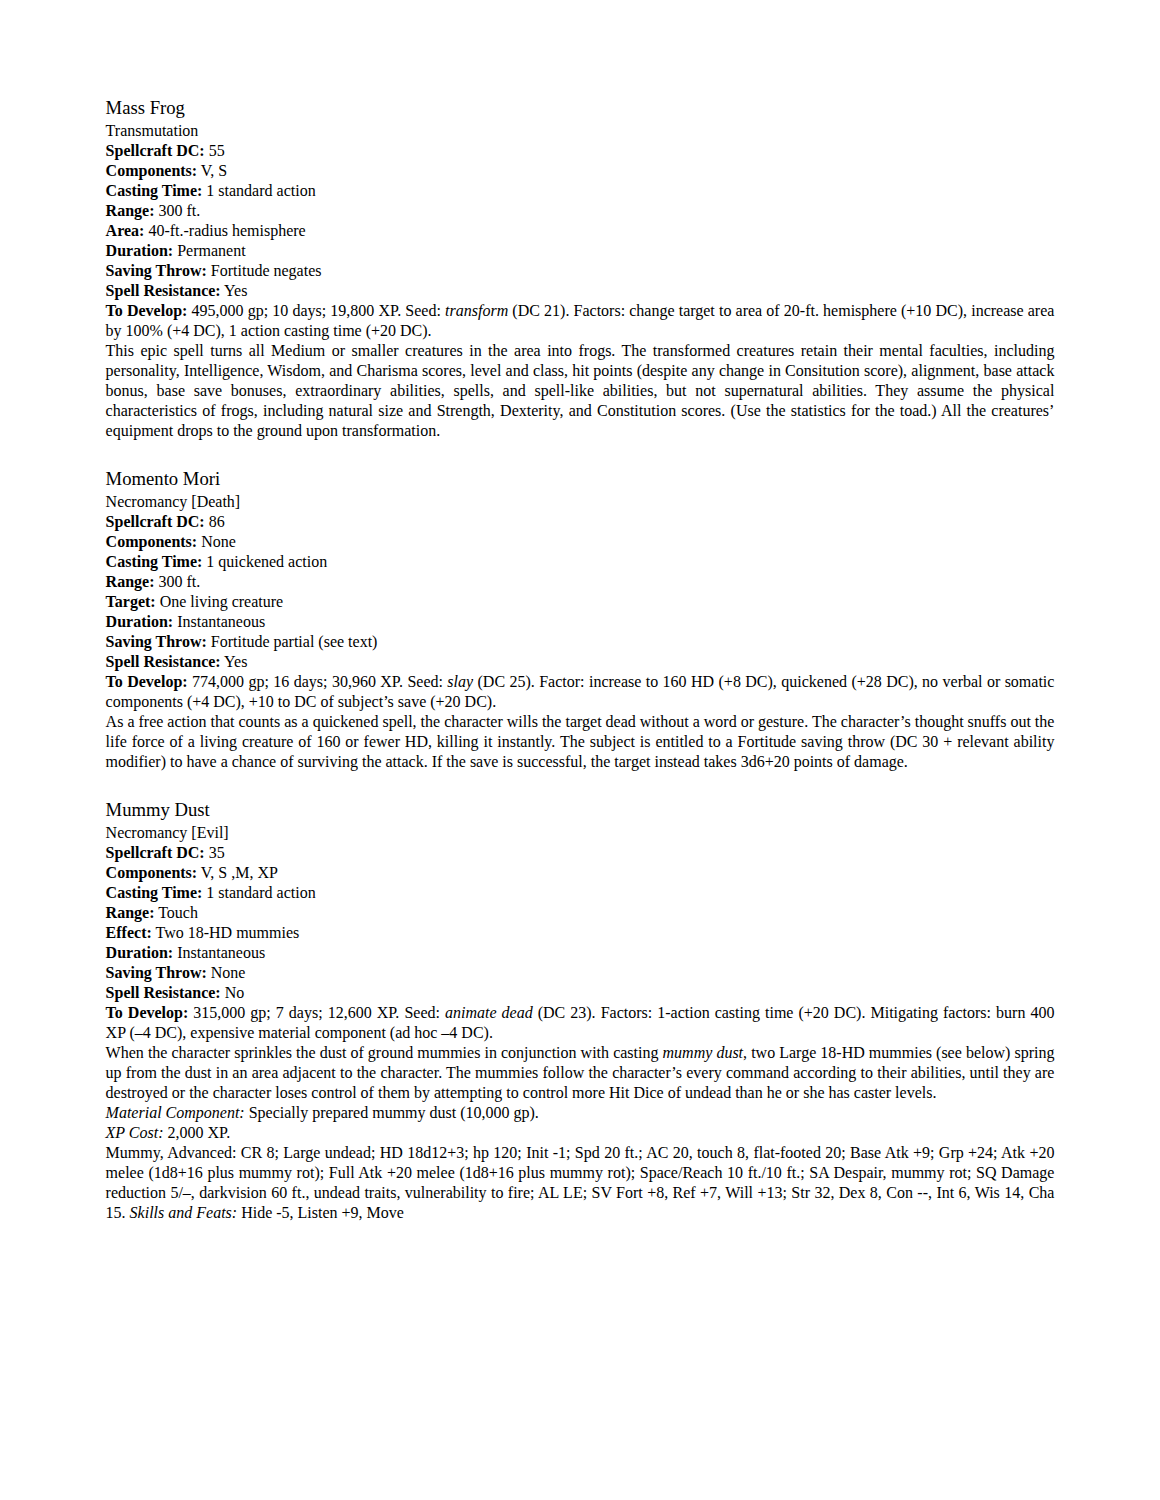Mass Frog
Transmutation
Spellcraft DC: 55
Components: V, S
Casting Time: 1 standard action
Range: 300 ft.
Area: 40-ft.-radius hemisphere
Duration: Permanent
Saving Throw: Fortitude negates
Spell Resistance: Yes
To Develop: 495,000 gp; 10 days; 19,800 XP. Seed: transform (DC 21). Factors: change target to area of 20-ft. hemisphere (+10 DC), increase area by 100% (+4 DC), 1 action casting time (+20 DC).
This epic spell turns all Medium or smaller creatures in the area into frogs. The transformed creatures retain their mental faculties, including personality, Intelligence, Wisdom, and Charisma scores, level and class, hit points (despite any change in Consitution score), alignment, base attack bonus, base save bonuses, extraordinary abilities, spells, and spell-like abilities, but not supernatural abilities. They assume the physical characteristics of frogs, including natural size and Strength, Dexterity, and Constitution scores. (Use the statistics for the toad.) All the creatures’ equipment drops to the ground upon transformation.
Momento Mori
Necromancy [Death]
Spellcraft DC: 86
Components: None
Casting Time: 1 quickened action
Range: 300 ft.
Target: One living creature
Duration: Instantaneous
Saving Throw: Fortitude partial (see text)
Spell Resistance: Yes
To Develop: 774,000 gp; 16 days; 30,960 XP. Seed: slay (DC 25). Factor: increase to 160 HD (+8 DC), quickened (+28 DC), no verbal or somatic components (+4 DC), +10 to DC of subject’s save (+20 DC).
As a free action that counts as a quickened spell, the character wills the target dead without a word or gesture. The character’s thought snuffs out the life force of a living creature of 160 or fewer HD, killing it instantly. The subject is entitled to a Fortitude saving throw (DC 30 + relevant ability modifier) to have a chance of surviving the attack. If the save is successful, the target instead takes 3d6+20 points of damage.
Mummy Dust
Necromancy [Evil]
Spellcraft DC: 35
Components: V, S ,M, XP
Casting Time: 1 standard action
Range: Touch
Effect: Two 18-HD mummies
Duration: Instantaneous
Saving Throw: None
Spell Resistance: No
To Develop: 315,000 gp; 7 days; 12,600 XP. Seed: animate dead (DC 23). Factors: 1-action casting time (+20 DC). Mitigating factors: burn 400 XP (–4 DC), expensive material component (ad hoc –4 DC).
When the character sprinkles the dust of ground mummies in conjunction with casting mummy dust, two Large 18-HD mummies (see below) spring up from the dust in an area adjacent to the character. The mummies follow the character’s every command according to their abilities, until they are destroyed or the character loses control of them by attempting to control more Hit Dice of undead than he or she has caster levels.
Material Component: Specially prepared mummy dust (10,000 gp).
XP Cost: 2,000 XP.
Mummy, Advanced: CR 8; Large undead; HD 18d12+3; hp 120; Init -1; Spd 20 ft.; AC 20, touch 8, flat-footed 20; Base Atk +9; Grp +24; Atk +20 melee (1d8+16 plus mummy rot); Full Atk +20 melee (1d8+16 plus mummy rot); Space/Reach 10 ft./10 ft.; SA Despair, mummy rot; SQ Damage reduction 5/–, darkvision 60 ft., undead traits, vulnerability to fire; AL LE; SV Fort +8, Ref +7, Will +13; Str 32, Dex 8, Con --, Int 6, Wis 14, Cha 15. Skills and Feats: Hide -5, Listen +9, Move